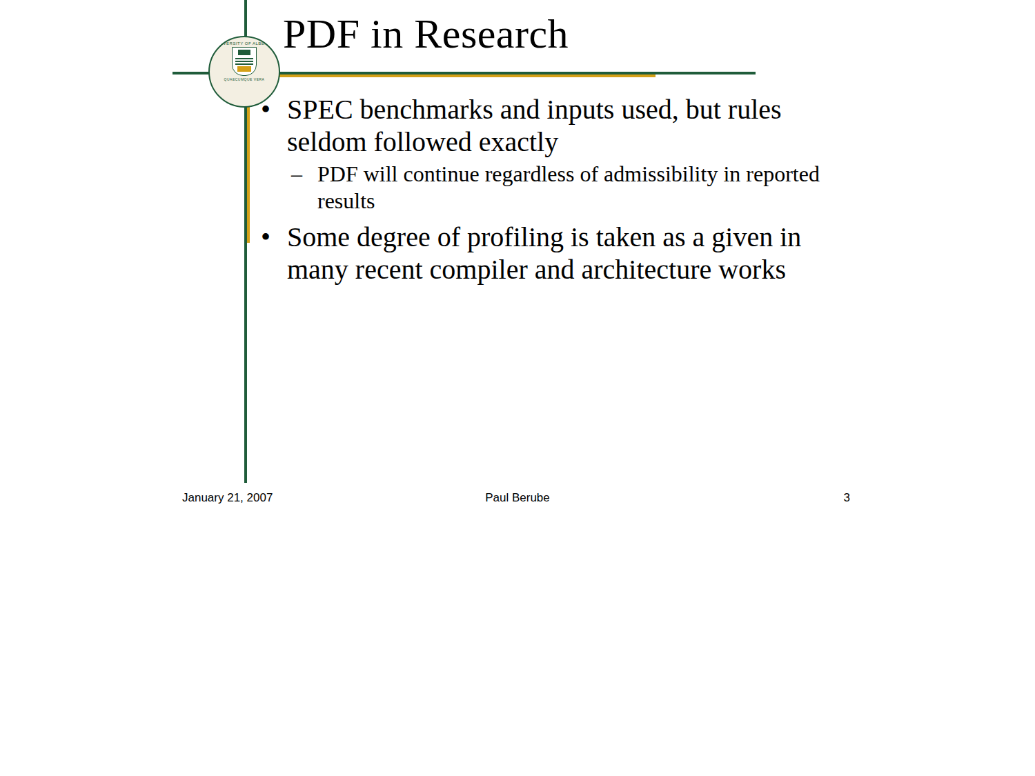UNIVERSITY OF ALBERTA
QUAECUMQUE VERA
PDF in Research
SPEC benchmarks and inputs used, but rules seldom followed exactly
PDF will continue regardless of admissibility in reported results
Some degree of profiling is taken as a given in many recent compiler and architecture works
January 21, 2007 Paul Berube 3